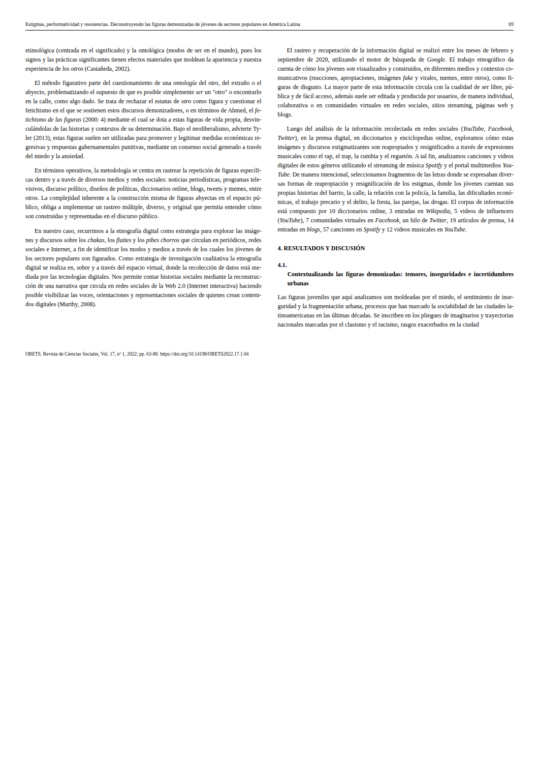Estigmas, performatividad y resistencias. Deconstruyendo las figuras demonizadas de jóvenes de sectores populares en América Latina 69
etimológica (centrada en el significado) y la ontológica (modos de ser en el mundo), pues los signos y las prácticas significantes tienen efectos materiales que moldean la apariencia y nuestra experiencia de los otros (Castañeda, 2002).
El método figurativo parte del cuestionamiento de una ontología del otro, del extraño o el abyecto, problematizando el supuesto de que es posible simplemente ser un "otro" o encontrarlo en la calle, como algo dado. Se trata de rechazar el estatus de otro como figura y cuestionar el fetichismo en el que se sostienen estos discursos demonizadores, o en términos de Ahmed, el fetichismo de las figuras (2000: 4) mediante el cual se dota a estas figuras de vida propia, desvinculándolas de las historias y contextos de su determinación. Bajo el neoliberalismo, advierte Tyler (2013), estas figuras suelen ser utilizadas para promover y legitimar medidas económicas regresivas y respuestas gubernamentales punitivas, mediante un consenso social generado a través del miedo y la ansiedad.
En términos operativos, la metodología se centra en rastrear la repetición de figuras específicas dentro y a través de diversos medios y redes sociales: noticias periodísticas, programas televisivos, discurso político, diseños de políticas, diccionarios online, blogs, tweets y memes, entre otros. La complejidad inherente a la construcción misma de figuras abyectas en el espacio público, obliga a implementar un rastreo múltiple, diverso, y original que permita entender cómo son construidas y representadas en el discurso público.
En nuestro caso, recurrimos a la etnografía digital como estrategia para explorar las imágenes y discursos sobre los chakas, los flaites y los pibes chorros que circulan en periódicos, redes sociales e Internet, a fin de identificar los modos y medios a través de los cuales los jóvenes de los sectores populares son figurados. Como estrategia de investigación cualitativa la etnografía digital se realiza en, sobre y a través del espacio virtual, donde la recolección de datos está mediada por las tecnologías digitales. Nos permite contar historias sociales mediante la reconstrucción de una narrativa que circula en redes sociales de la Web 2.0 (Internet interactiva) haciendo posible visibilizar las voces, orientaciones y representaciones sociales de quienes crean contenidos digitales (Murthy, 2008).
El rastreo y recuperación de la información digital se realizó entre los meses de febrero y septiembre de 2020, utilizando el motor de búsqueda de Google. El trabajo etnográfico da cuenta de cómo los jóvenes son visualizados y construidos, en diferentes medios y contextos comunicativos (reacciones, apropiaciones, imágenes fake y virales, memes, entre otros), como figuras de disgusto. La mayor parte de esta información circula con la cualidad de ser libre, pública y de fácil acceso, además suele ser editada y producida por usuarios, de manera individual, colaborativa o en comunidades virtuales en redes sociales, sitios streaming, páginas web y blogs.
Luego del análisis de la información recolectada en redes sociales (YouTube, Facebook, Twitter), en la prensa digital, en diccionarios y enciclopedias online, exploramos cómo estas imágenes y discursos estigmatizantes son reapropiados y resignificados a través de expresiones musicales como el rap, el trap, la cumbia y el reguetón. A tal fin, analizamos canciones y videos digitales de estos géneros utilizando el streaming de música Spotify y el portal multimedios YouTube. De manera intencional, seleccionamos fragmentos de las letras donde se expresaban diversas formas de reapropiación y resignificación de los estigmas, donde los jóvenes cuentan sus propias historias del barrio, la calle, la relación con la policía, la familia, las dificultades económicas, el trabajo precario y el delito, la fiesta, las parejas, las drogas. El corpus de información está compuesto por 10 diccionarios online, 3 entradas en Wikipedia, 5 videos de influencers (YouTube), 7 comunidades virtuales en Facebook, un hilo de Twitter, 19 artículos de prensa, 14 entradas en blogs, 57 canciones en Spotify y 12 videos musicales en YouTube.
4. RESULTADOS Y DISCUSIÓN
4.1. Contextualizando las figuras demonizadas: temores, inseguridades e incertidumbres urbanas
Las figuras juveniles que aquí analizamos son moldeadas por el miedo, el sentimiento de inseguridad y la fragmentación urbana, procesos que han marcado la sociabilidad de las ciudades latinoamericanas en las últimas décadas. Se inscriben en los pliegues de imaginarios y trayectorias nacionales marcadas por el clasismo y el racismo, rasgos exacerbados en la ciudad
OBETS. Revista de Ciencias Sociales, Vol. 17, nº 1, 2022; pp. 63-80. https://doi.org/10.14198/OBETS2022.17.1.04